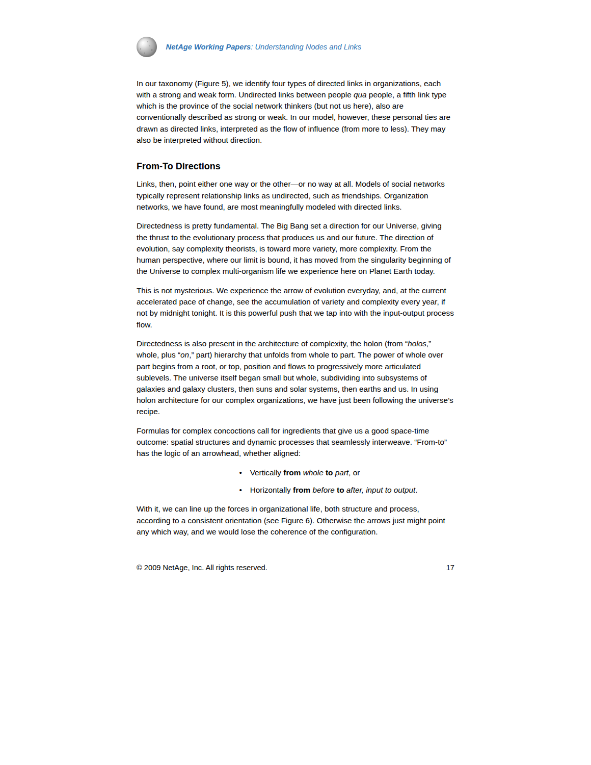NetAge Working Papers: Understanding Nodes and Links
In our taxonomy (Figure 5), we identify four types of directed links in organizations, each with a strong and weak form. Undirected links between people qua people, a fifth link type which is the province of the social network thinkers (but not us here), also are conventionally described as strong or weak. In our model, however, these personal ties are drawn as directed links, interpreted as the flow of influence (from more to less). They may also be interpreted without direction.
From-To Directions
Links, then, point either one way or the other—or no way at all. Models of social networks typically represent relationship links as undirected, such as friendships. Organization networks, we have found, are most meaningfully modeled with directed links.
Directedness is pretty fundamental. The Big Bang set a direction for our Universe, giving the thrust to the evolutionary process that produces us and our future. The direction of evolution, say complexity theorists, is toward more variety, more complexity. From the human perspective, where our limit is bound, it has moved from the singularity beginning of the Universe to complex multi-organism life we experience here on Planet Earth today.
This is not mysterious. We experience the arrow of evolution everyday, and, at the current accelerated pace of change, see the accumulation of variety and complexity every year, if not by midnight tonight. It is this powerful push that we tap into with the input-output process flow.
Directedness is also present in the architecture of complexity, the holon (from “holos,” whole, plus “on,” part) hierarchy that unfolds from whole to part. The power of whole over part begins from a root, or top, position and flows to progressively more articulated sublevels. The universe itself began small but whole, subdividing into subsystems of galaxies and galaxy clusters, then suns and solar systems, then earths and us. In using holon architecture for our complex organizations, we have just been following the universe’s recipe.
Formulas for complex concoctions call for ingredients that give us a good space-time outcome: spatial structures and dynamic processes that seamlessly interweave. “From-to” has the logic of an arrowhead, whether aligned:
Vertically from whole to part, or
Horizontally from before to after, input to output.
With it, we can line up the forces in organizational life, both structure and process, according to a consistent orientation (see Figure 6). Otherwise the arrows just might point any which way, and we would lose the coherence of the configuration.
© 2009 NetAge, Inc. All rights reserved.
17